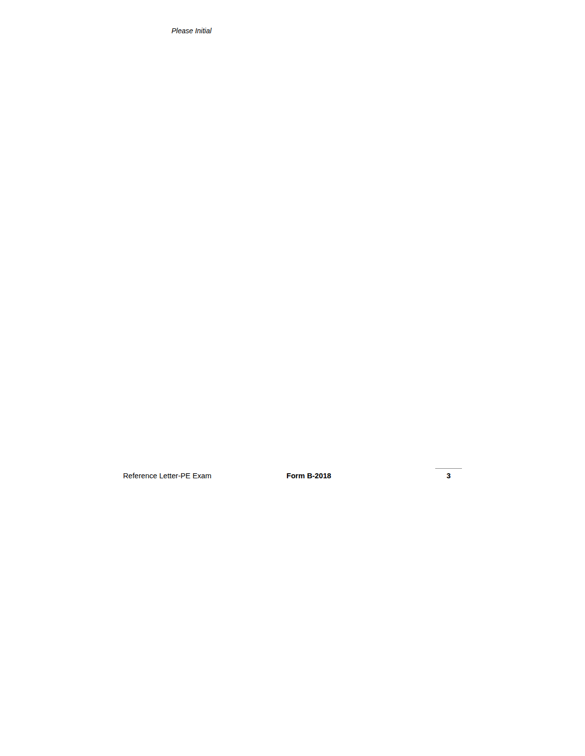Please Initial
Reference Letter-PE Exam Form B-2018 3